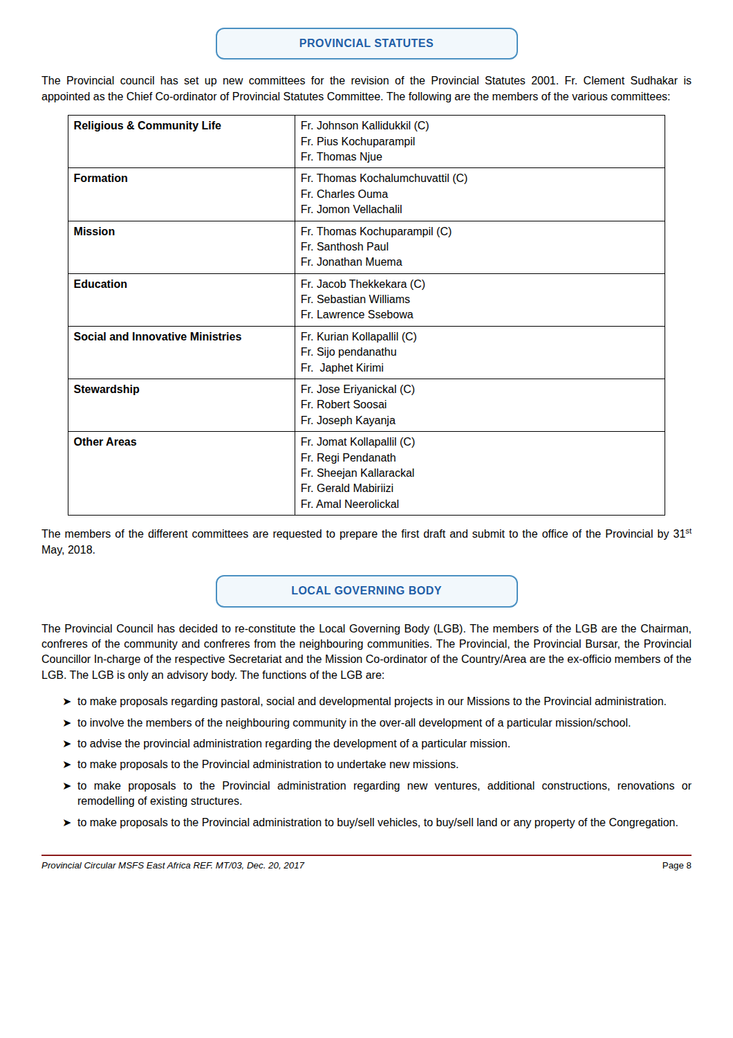PROVINCIAL STATUTES
The Provincial council has set up new committees for the revision of the Provincial Statutes 2001. Fr. Clement Sudhakar is appointed as the Chief Co-ordinator of Provincial Statutes Committee. The following are the members of the various committees:
| Religious & Community Life | Fr. Johnson Kallidukkil (C) Fr. Pius Kochuparampil Fr. Thomas Njue |
| Formation | Fr. Thomas Kochalumchuvattil (C) Fr. Charles Ouma Fr. Jomon Vellachalil |
| Mission | Fr. Thomas Kochuparampil (C) Fr. Santhosh Paul Fr. Jonathan Muema |
| Education | Fr. Jacob Thekkekara (C) Fr. Sebastian Williams Fr. Lawrence Ssebowa |
| Social and Innovative Ministries | Fr. Kurian Kollapallil (C) Fr. Sijo pendanathu Fr. Japhet Kirimi |
| Stewardship | Fr. Jose Eriyanickal (C) Fr. Robert Soosai Fr. Joseph Kayanja |
| Other Areas | Fr. Jomat Kollapallil (C) Fr. Regi Pendanath Fr. Sheejan Kallarackal Fr. Gerald Mabiriizi Fr. Amal Neerolickal |
The members of the different committees are requested to prepare the first draft and submit to the office of the Provincial by 31st May, 2018.
LOCAL GOVERNING BODY
The Provincial Council has decided to re-constitute the Local Governing Body (LGB). The members of the LGB are the Chairman, confreres of the community and confreres from the neighbouring communities. The Provincial, the Provincial Bursar, the Provincial Councillor In-charge of the respective Secretariat and the Mission Co-ordinator of the Country/Area are the ex-officio members of the LGB. The LGB is only an advisory body. The functions of the LGB are:
to make proposals regarding pastoral, social and developmental projects in our Missions to the Provincial administration.
to involve the members of the neighbouring community in the over-all development of a particular mission/school.
to advise the provincial administration regarding the development of a particular mission.
to make proposals to the Provincial administration to undertake new missions.
to make proposals to the Provincial administration regarding new ventures, additional constructions, renovations or remodelling of existing structures.
to make proposals to the Provincial administration to buy/sell vehicles, to buy/sell land or any property of the Congregation.
Provincial Circular MSFS East Africa REF. MT/03, Dec. 20, 2017 Page 8